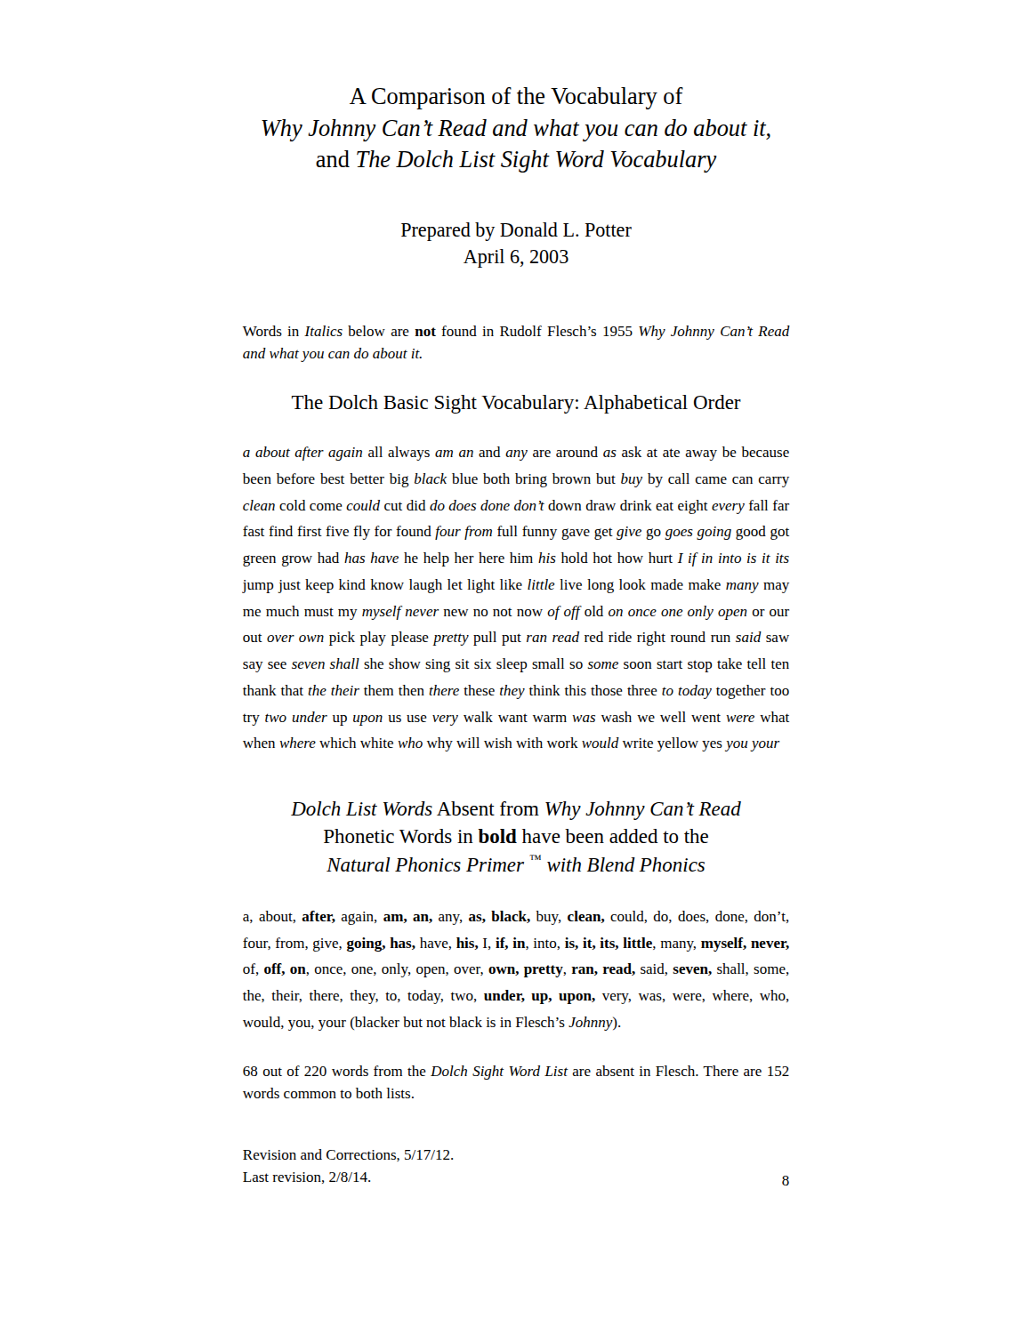A Comparison of the Vocabulary of
Why Johnny Can’t Read and what you can do about it,
and The Dolch List Sight Word Vocabulary
Prepared by Donald L. Potter
April 6, 2003
Words in Italics below are not found in Rudolf Flesch’s 1955 Why Johnny Can’t Read and what you can do about it.
The Dolch Basic Sight Vocabulary: Alphabetical Order
a about after again all always am an and any are around as ask at ate away be because been before best better big black blue both bring brown but buy by call came can carry clean cold come could cut did do does done don’t down draw drink eat eight every fall far fast find first five fly for found four from full funny gave get give go goes going good got green grow had has have he help her here him his hold hot how hurt I if in into is it its jump just keep kind know laugh let light like little live long look made make many may me much must my myself never new no not now of off old on once one only open or our out over own pick play please pretty pull put ran read red ride right round run said saw say see seven shall she show sing sit six sleep small so some soon start stop take tell ten thank that the their them then there these they think this those three to today together too try two under up upon us use very walk want warm was wash we well went were what when where which white who why will wish with work would write yellow yes you your
Dolch List Words Absent from Why Johnny Can’t Read
Phonetic Words in bold have been added to the
Natural Phonics Primer ™ with Blend Phonics
a, about, after, again, am, an, any, as, black, buy, clean, could, do, does, done, don’t, four, from, give, going, has, have, his, I, if, in, into, is, it, its, little, many, myself, never, of, off, on, once, one, only, open, over, own, pretty, ran, read, said, seven, shall, some, the, their, there, they, to, today, two, under, up, upon, very, was, were, where, who, would, you, your (blacker but not black is in Flesch’s Johnny).
68 out of 220 words from the Dolch Sight Word List are absent in Flesch. There are 152 words common to both lists.
Revision and Corrections, 5/17/12.
Last revision, 2/8/14.
8